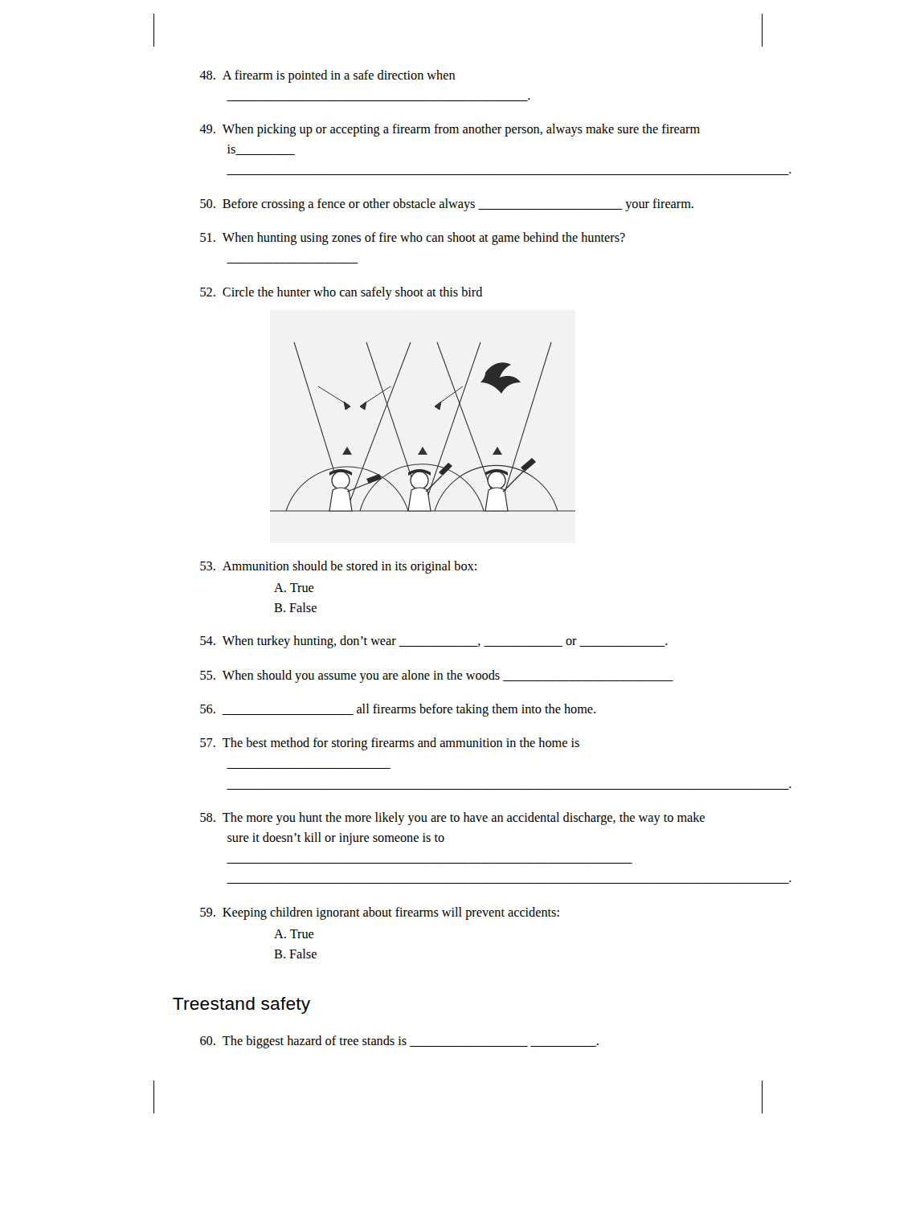48. A firearm is pointed in a safe direction when ______________________________________________.
49. When picking up or accepting a firearm from another person, always make sure the firearm is_________ ______________________________________________________________________________________.
50. Before crossing a fence or other obstacle always ______________________ your firearm.
51. When hunting using zones of fire who can shoot at game behind the hunters? ____________________
52. Circle the hunter who can safely shoot at this bird
53. Ammunition should be stored in its original box:
A. True
B. False
54. When turkey hunting, don’t wear ____________, ____________ or _____________.
55. When should you assume you are alone in the woods __________________________
56.____________________ all firearms before taking them into the home.
57. The best method for storing firearms and ammunition in the home is _________________________ ______________________________________________________________________________________.
58. The more you hunt the more likely you are to have an accidental discharge, the way to make sure it doesn’t kill or injure someone is to ______________________________________________________________ ______________________________________________________________________________________.
59. Keeping children ignorant about firearms will prevent accidents:
A. True
B. False
Treestand safety
60. The biggest hazard of tree stands is __________________ __________.